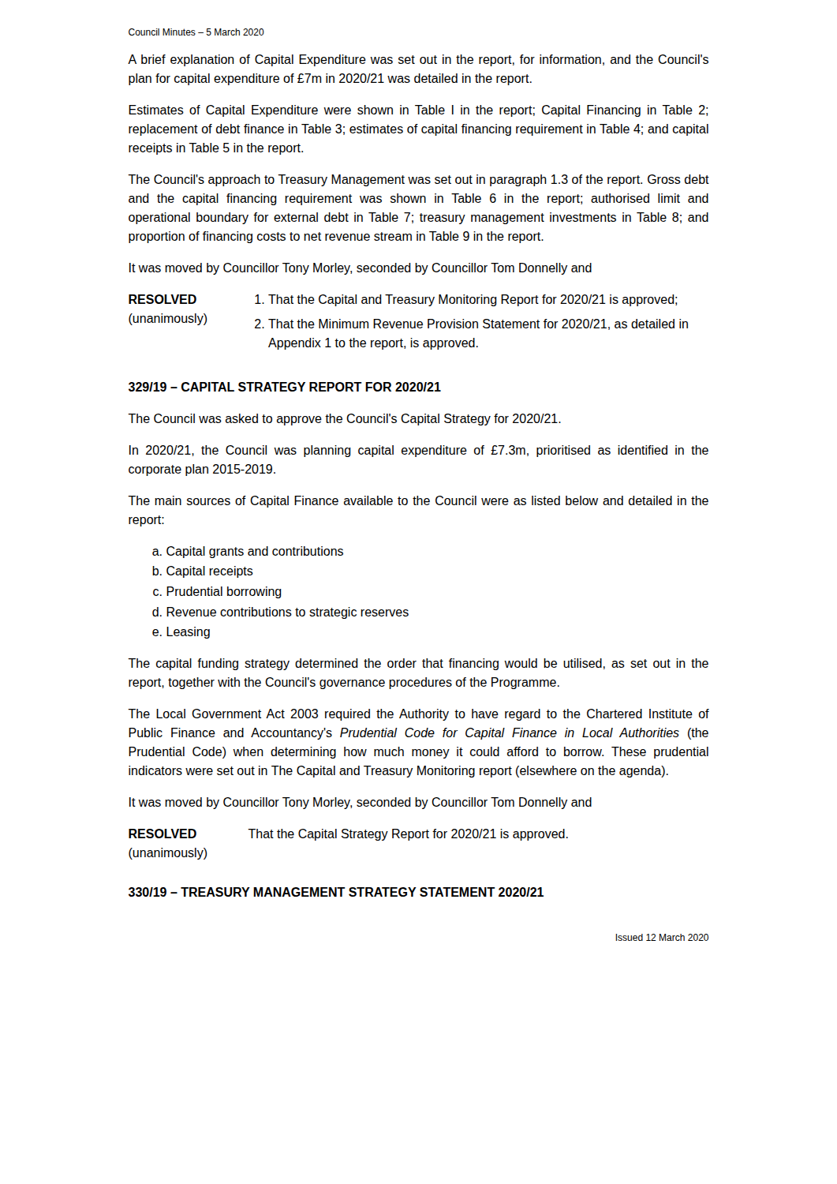Council Minutes – 5 March 2020
A brief explanation of Capital Expenditure was set out in the report, for information, and the Council's plan for capital expenditure of £7m in 2020/21 was detailed in the report.
Estimates of Capital Expenditure were shown in Table I in the report; Capital Financing in Table 2; replacement of debt finance in Table 3; estimates of capital financing requirement in Table 4; and capital receipts in Table 5 in the report.
The Council's approach to Treasury Management was set out in paragraph 1.3 of the report. Gross debt and the capital financing requirement was shown in Table 6 in the report; authorised limit and operational boundary for external debt in Table 7; treasury management investments in Table 8; and proportion of financing costs to net revenue stream in Table 9 in the report.
It was moved by Councillor Tony Morley, seconded by Councillor Tom Donnelly and
RESOLVED(unanimously)
That the Capital and Treasury Monitoring Report for 2020/21 is approved;
That the Minimum Revenue Provision Statement for 2020/21, as detailed in Appendix 1 to the report, is approved.
329/19 – CAPITAL STRATEGY REPORT FOR 2020/21
The Council was asked to approve the Council's Capital Strategy for 2020/21.
In 2020/21, the Council was planning capital expenditure of £7.3m, prioritised as identified in the corporate plan 2015-2019.
The main sources of Capital Finance available to the Council were as listed below and detailed in the report:
Capital grants and contributions
Capital receipts
Prudential borrowing
Revenue contributions to strategic reserves
Leasing
The capital funding strategy determined the order that financing would be utilised, as set out in the report, together with the Council's governance procedures of the Programme.
The Local Government Act 2003 required the Authority to have regard to the Chartered Institute of Public Finance and Accountancy's Prudential Code for Capital Finance in Local Authorities (the Prudential Code) when determining how much money it could afford to borrow. These prudential indicators were set out in The Capital and Treasury Monitoring report (elsewhere on the agenda).
It was moved by Councillor Tony Morley, seconded by Councillor Tom Donnelly and
RESOLVED(unanimously)
That the Capital Strategy Report for 2020/21 is approved.
330/19 – TREASURY MANAGEMENT STRATEGY STATEMENT 2020/21
Issued 12 March 2020